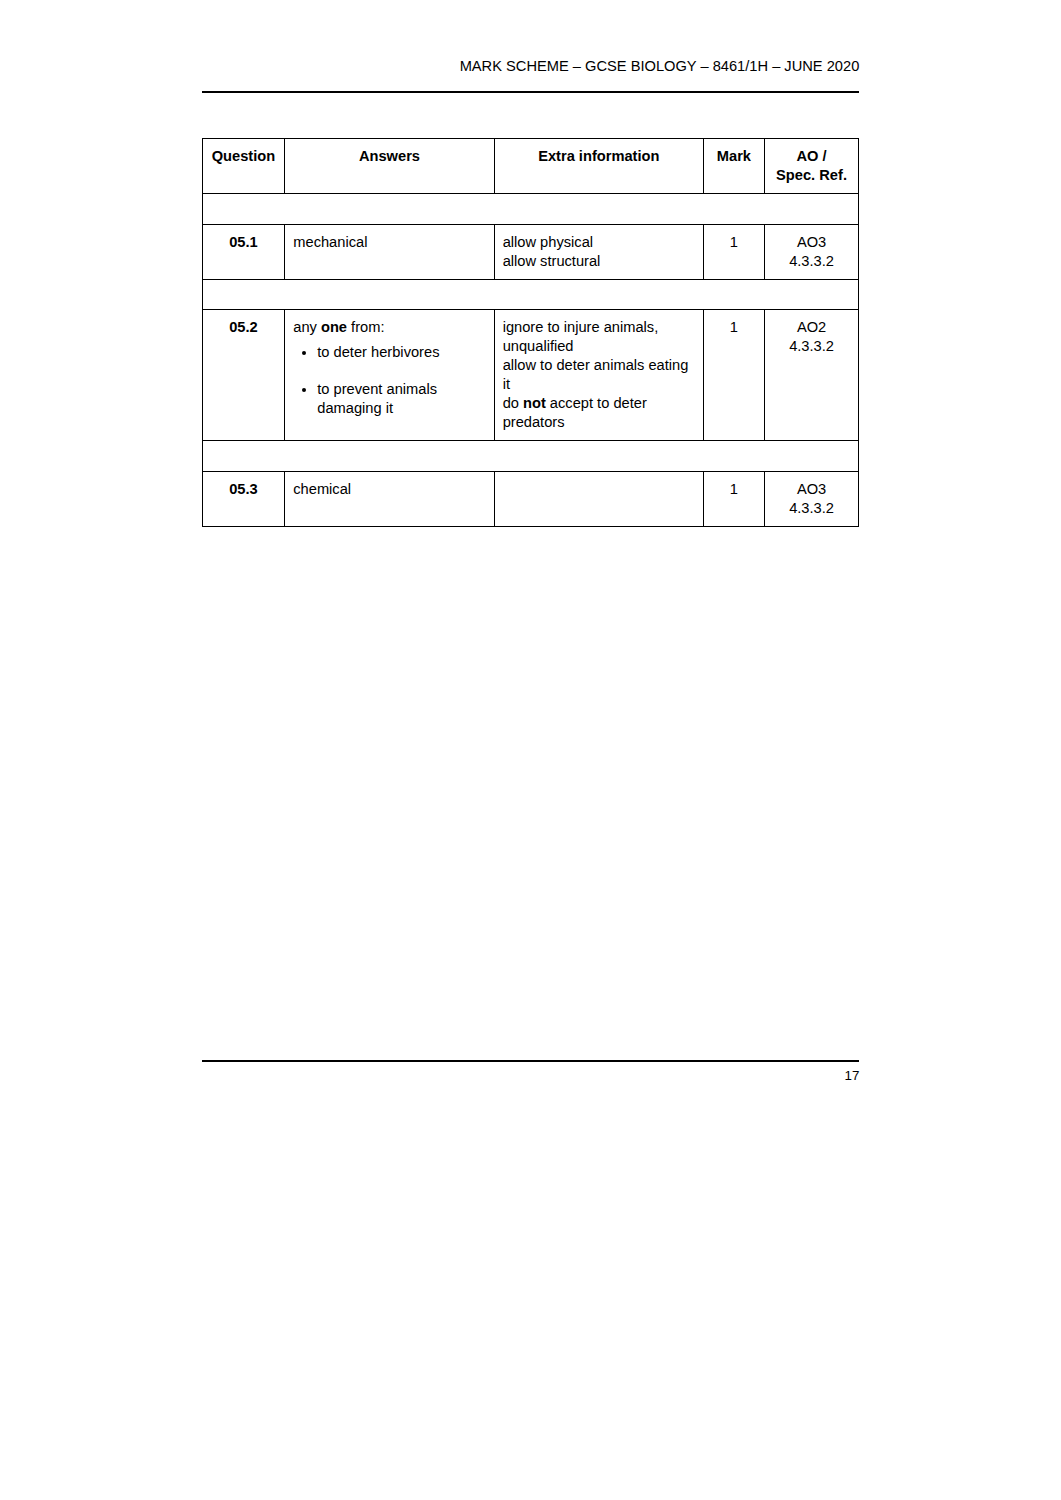MARK SCHEME – GCSE BIOLOGY – 8461/1H – JUNE 2020
| Question | Answers | Extra information | Mark | AO / Spec. Ref. |
| --- | --- | --- | --- | --- |
| 05.1 | mechanical | allow physical allow structural | 1 | AO3 4.3.3.2 |
| 05.2 | any one from: to deter herbivores to prevent animals damaging it | ignore to injure animals, unqualified allow to deter animals eating it do not accept to deter predators | 1 | AO2 4.3.3.2 |
| 05.3 | chemical | | 1 | AO3 4.3.3.2 |
17